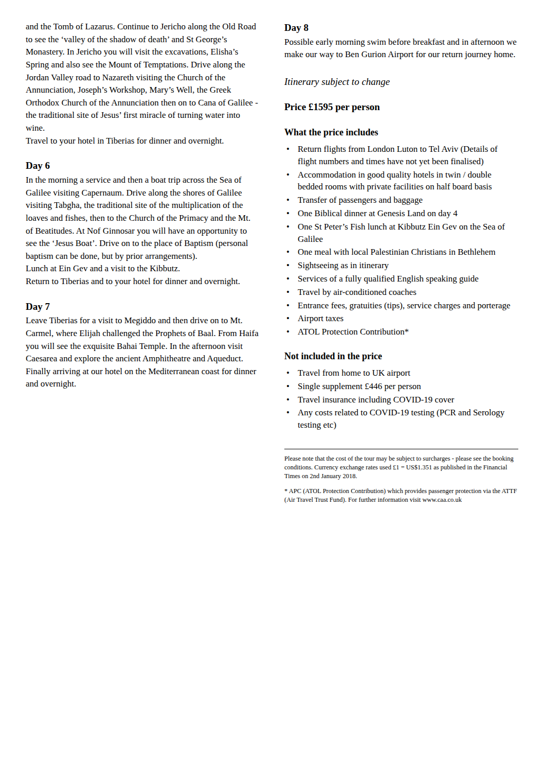and the Tomb of Lazarus. Continue to Jericho along the Old Road to see the ‘valley of the shadow of death’ and St George’s Monastery. In Jericho you will visit the excavations, Elisha’s Spring and also see the Mount of Temptations. Drive along the Jordan Valley road to Nazareth visiting the Church of the Annunciation, Joseph’s Workshop, Mary’s Well, the Greek Orthodox Church of the Annunciation then on to Cana of Galilee - the traditional site of Jesus’ first miracle of turning water into wine.
Travel to your hotel in Tiberias for dinner and overnight.
Day 6
In the morning a service and then a boat trip across the Sea of Galilee visiting Capernaum. Drive along the shores of Galilee visiting Tabgha, the traditional site of the multiplication of the loaves and fishes, then to the Church of the Primacy and the Mt. of Beatitudes. At Nof Ginnosar you will have an opportunity to see the ‘Jesus Boat’. Drive on to the place of Baptism (personal baptism can be done, but by prior arrangements).
Lunch at Ein Gev and a visit to the Kibbutz.
Return to Tiberias and to your hotel for dinner and overnight.
Day 7
Leave Tiberias for a visit to Megiddo and then drive on to Mt. Carmel, where Elijah challenged the Prophets of Baal. From Haifa you will see the exquisite Bahai Temple. In the afternoon visit Caesarea and explore the ancient Amphitheatre and Aqueduct.
Finally arriving at our hotel on the Mediterranean coast for dinner and overnight.
Day 8
Possible early morning swim before breakfast and in afternoon we make our way to Ben Gurion Airport for our return journey home.
Itinerary subject to change
Price £1595 per person
What the price includes
Return flights from London Luton to Tel Aviv (Details of flight numbers and times have not yet been finalised)
Accommodation in good quality hotels in twin / double bedded rooms with private facilities on half board basis
Transfer of passengers and baggage
One Biblical dinner at Genesis Land on day 4
One St Peter’s Fish lunch at Kibbutz Ein Gev on the Sea of Galilee
One meal with local Palestinian Christians in Bethlehem
Sightseeing as in itinerary
Services of a fully qualified English speaking guide
Travel by air-conditioned coaches
Entrance fees, gratuities (tips), service charges and porterage
Airport taxes
ATOL Protection Contribution*
Not included in the price
Travel from home to UK airport
Single supplement £446 per person
Travel insurance including COVID-19 cover
Any costs related to COVID-19 testing (PCR and Serology testing etc)
Please note that the cost of the tour may be subject to surcharges - please see the booking conditions. Currency exchange rates used £1 = US$1.351 as published in the Financial Times on 2nd January 2018.
* APC (ATOL Protection Contribution) which provides passenger protection via the ATTF (Air Travel Trust Fund). For further information visit www.caa.co.uk